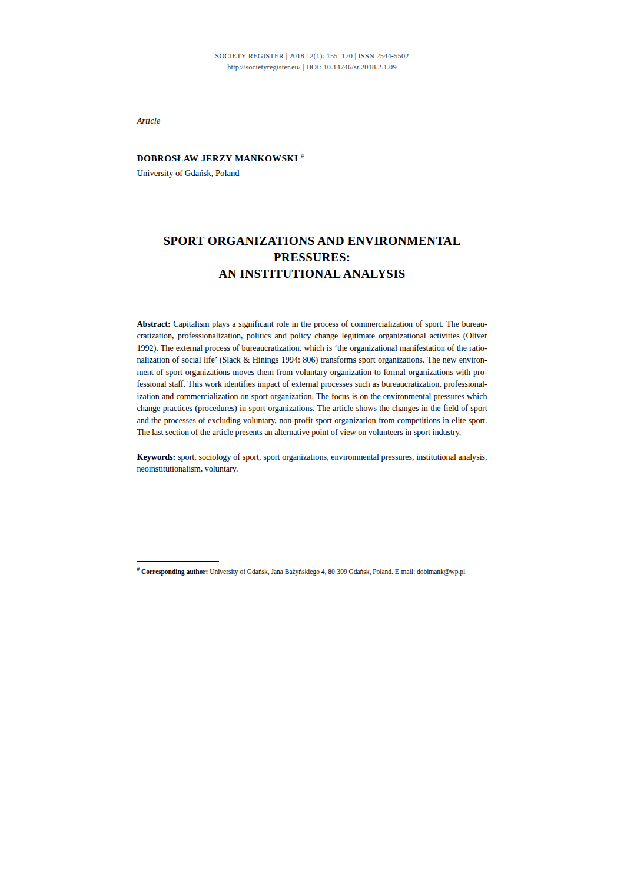SOCIETY REGISTER | 2018 | 2(1): 155–170 | ISSN 2544-5502 http://societyregister.eu/ | DOI: 10.14746/sr.2018.2.1.09
Article
DOBROSŁAW JERZY MAŃKOWSKI #
University of Gdańsk, Poland
Sport Organizations and Environmental Pressures:
An Institutional Analysis
Abstract: Capitalism plays a significant role in the process of commercialization of sport. The bureaucratization, professionalization, politics and policy change legitimate organizational activities (Oliver 1992). The external process of bureaucratization, which is ‘the organizational manifestation of the rationalization of social life’ (Slack & Hinings 1994: 806) transforms sport organizations. The new environment of sport organizations moves them from voluntary organization to formal organizations with professional staff. This work identifies impact of external processes such as bureaucratization, professionalization and commercialization on sport organization. The focus is on the environmental pressures which change practices (procedures) in sport organizations. The article shows the changes in the field of sport and the processes of excluding voluntary, non-profit sport organization from competitions in elite sport. The last section of the article presents an alternative point of view on volunteers in sport industry.
Keywords: sport, sociology of sport, sport organizations, environmental pressures, institutional analysis, neoinstitutionalism, voluntary.
# Corresponding author: University of Gdańsk, Jana Bażyńskiego 4, 80-309 Gdańsk, Poland. E-mail: dobimank@wp.pl